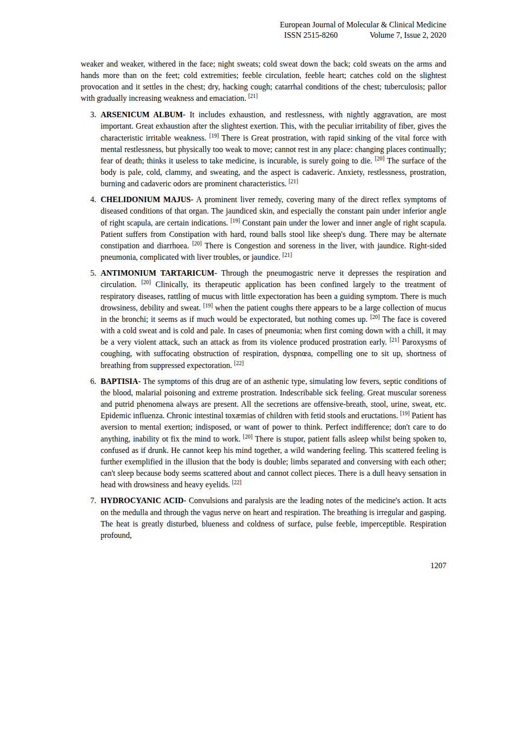European Journal of Molecular & Clinical Medicine ISSN 2515-8260Volume 7, Issue 2, 2020
weaker and weaker, withered in the face; night sweats; cold sweat down the back; cold sweats on the arms and hands more than on the feet; cold extremities; feeble circulation, feeble heart; catches cold on the slightest provocation and it settles in the chest; dry, hacking cough; catarrhal conditions of the chest; tuberculosis; pallor with gradually increasing weakness and emaciation. [21]
ARSENICUM ALBUM- It includes exhaustion, and restlessness, with nightly aggravation, are most important. Great exhaustion after the slightest exertion. This, with the peculiar irritability of fiber, gives the characteristic irritable weakness. [19] There is Great prostration, with rapid sinking of the vital force with mental restlessness, but physically too weak to move; cannot rest in any place: changing places continually; fear of death; thinks it useless to take medicine, is incurable, is surely going to die. [20] The surface of the body is pale, cold, clammy, and sweating, and the aspect is cadaveric. Anxiety, restlessness, prostration, burning and cadaveric odors are prominent characteristics. [21]
CHELIDONIUM MAJUS- A prominent liver remedy, covering many of the direct reflex symptoms of diseased conditions of that organ. The jaundiced skin, and especially the constant pain under inferior angle of right scapula, are certain indications. [19] Constant pain under the lower and inner angle of right scapula. Patient suffers from Constipation with hard, round balls stool like sheep's dung. There may be alternate constipation and diarrhoea. [20] There is Congestion and soreness in the liver, with jaundice. Right-sided pneumonia, complicated with liver troubles, or jaundice. [21]
ANTIMONIUM TARTARICUM- Through the pneumogastric nerve it depresses the respiration and circulation. [20] Clinically, its therapeutic application has been confined largely to the treatment of respiratory diseases, rattling of mucus with little expectoration has been a guiding symptom. There is much drowsiness, debility and sweat. [19] when the patient coughs there appears to be a large collection of mucus in the bronchi; it seems as if much would be expectorated, but nothing comes up. [20] The face is covered with a cold sweat and is cold and pale. In cases of pneumonia; when first coming down with a chill, it may be a very violent attack, such an attack as from its violence produced prostration early. [21] Paroxysms of coughing, with suffocating obstruction of respiration, dyspnœa, compelling one to sit up, shortness of breathing from suppressed expectoration. [22]
BAPTISIA- The symptoms of this drug are of an asthenic type, simulating low fevers, septic conditions of the blood, malarial poisoning and extreme prostration. Indescribable sick feeling. Great muscular soreness and putrid phenomena always are present. All the secretions are offensive-breath, stool, urine, sweat, etc. Epidemic influenza. Chronic intestinal toxæmias of children with fetid stools and eructations. [19] Patient has aversion to mental exertion; indisposed, or want of power to think. Perfect indifference; don't care to do anything, inability ot fix the mind to work. [20] There is stupor, patient falls asleep whilst being spoken to, confused as if drunk. He cannot keep his mind together, a wild wandering feeling. This scattered feeling is further exemplified in the illusion that the body is double; limbs separated and conversing with each other; can't sleep because body seems scattered about and cannot collect pieces. There is a dull heavy sensation in head with drowsiness and heavy eyelids. [22]
HYDROCYANIC ACID- Convulsions and paralysis are the leading notes of the medicine's action. It acts on the medulla and through the vagus nerve on heart and respiration. The breathing is irregular and gasping. The heat is greatly disturbed, blueness and coldness of surface, pulse feeble, imperceptible. Respiration profound,
1207